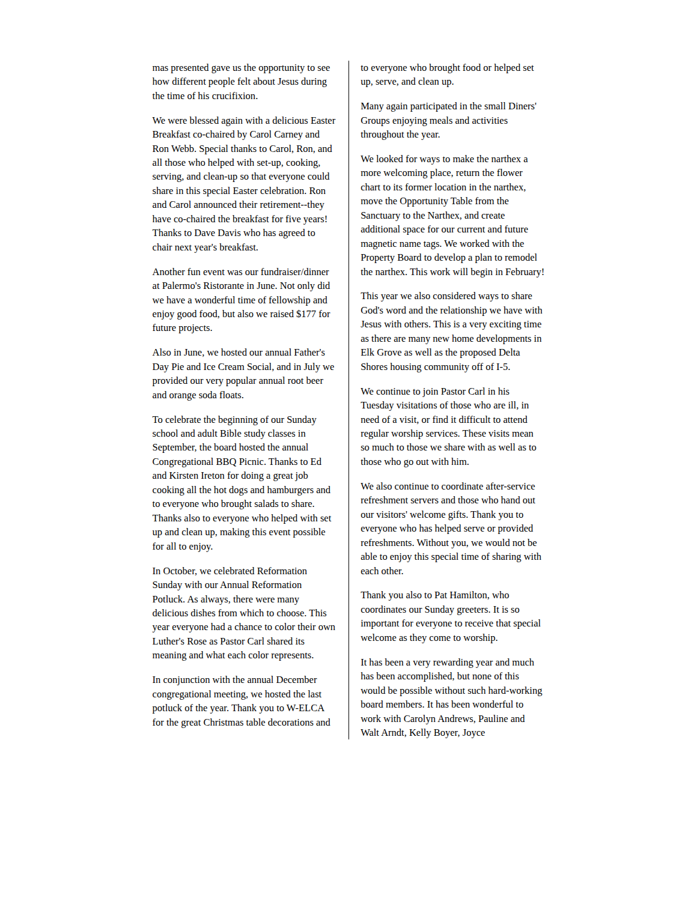mas presented gave us the opportunity to see how different people felt about Jesus during the time of his crucifixion.
We were blessed again with a delicious Easter Breakfast co-chaired by Carol Carney and Ron Webb. Special thanks to Carol, Ron, and all those who helped with set-up, cooking, serving, and clean-up so that everyone could share in this special Easter celebration. Ron and Carol announced their retirement--they have co-chaired the breakfast for five years! Thanks to Dave Davis who has agreed to chair next year's breakfast.
Another fun event was our fundraiser/dinner at Palermo's Ristorante in June. Not only did we have a wonderful time of fellowship and enjoy good food, but also we raised $177 for future projects.
Also in June, we hosted our annual Father's Day Pie and Ice Cream Social, and in July we provided our very popular annual root beer and orange soda floats.
To celebrate the beginning of our Sunday school and adult Bible study classes in September, the board hosted the annual Congregational BBQ Picnic. Thanks to Ed and Kirsten Ireton for doing a great job cooking all the hot dogs and hamburgers and to everyone who brought salads to share. Thanks also to everyone who helped with set up and clean up, making this event possible for all to enjoy.
In October, we celebrated Reformation Sunday with our Annual Reformation Potluck. As always, there were many delicious dishes from which to choose. This year everyone had a chance to color their own Luther's Rose as Pastor Carl shared its meaning and what each color represents.
In conjunction with the annual December congregational meeting, we hosted the last potluck of the year. Thank you to W-ELCA for the great Christmas table decorations and to everyone who brought food or helped set up, serve, and clean up.
Many again participated in the small Diners' Groups enjoying meals and activities throughout the year.
We looked for ways to make the narthex a more welcoming place, return the flower chart to its former location in the narthex, move the Opportunity Table from the Sanctuary to the Narthex, and create additional space for our current and future magnetic name tags. We worked with the Property Board to develop a plan to remodel the narthex. This work will begin in February!
This year we also considered ways to share God's word and the relationship we have with Jesus with others. This is a very exciting time as there are many new home developments in Elk Grove as well as the proposed Delta Shores housing community off of I-5.
We continue to join Pastor Carl in his Tuesday visitations of those who are ill, in need of a visit, or find it difficult to attend regular worship services. These visits mean so much to those we share with as well as to those who go out with him.
We also continue to coordinate after-service refreshment servers and those who hand out our visitors' welcome gifts. Thank you to everyone who has helped serve or provided refreshments. Without you, we would not be able to enjoy this special time of sharing with each other.
Thank you also to Pat Hamilton, who coordinates our Sunday greeters. It is so important for everyone to receive that special welcome as they come to worship.
It has been a very rewarding year and much has been accomplished, but none of this would be possible without such hard-working board members. It has been wonderful to work with Carolyn Andrews, Pauline and Walt Arndt, Kelly Boyer, Joyce